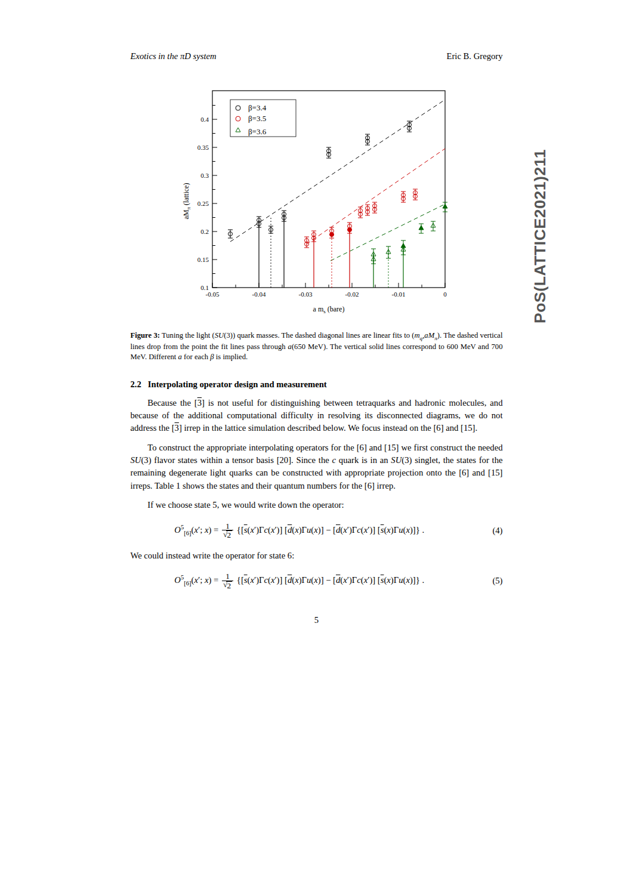Exotics in the π D system
Eric B. Gregory
PoS(LATTICE2021)211
0.1 0.15 0.2 0.25 0.3 0.35 0.4 -0.05 -0.04 -0.03 -0.02 -0.01 0 aMπ (lattice) a ms (bare) β=3.4 β=3.5 β=3.6
Figure 3: Tuning the light (SU(3)) quark masses. The dashed diagonal lines are linear fits to (mq,aMπ). The dashed vertical lines drop from the point the fit lines pass through a(650 MeV). The vertical solid lines correspond to 600 MeV and 700 MeV. Different a for each β is implied.
2.2 Interpolating operator design and measurement
Because the [3] is not useful for distinguishing between tetraquarks and hadronic molecules, and because of the additional computational difficulty in resolving its disconnected diagrams, we do not address the [3] irrep in the lattice simulation described below. We focus instead on the [6] and [15].
To construct the appropriate interpolating operators for the [6] and [15] we first construct the needed SU(3) flavor states within a tensor basis [20]. Since the c quark is in an SU(3) singlet, the states for the remaining degenerate light quarks can be constructed with appropriate projection onto the [6] and [15] irreps. Table 1 shows the states and their quantum numbers for the [6] irrep.
If we choose state 5, we would write down the operator:
O5[6](x′; x) = 12 {[s(x′)Γc(x′)] [d(x)Γu(x)] − [d(x′)Γc(x′)] [s(x)Γu(x)]} .
(4)
We could instead write the operator for state 6:
O5[6](x′; x) = 12 {[s(x′)Γc(x′)] [d(x)Γu(x)] − [d(x′)Γc(x′)] [s(x)Γu(x)]} .
(5)
5